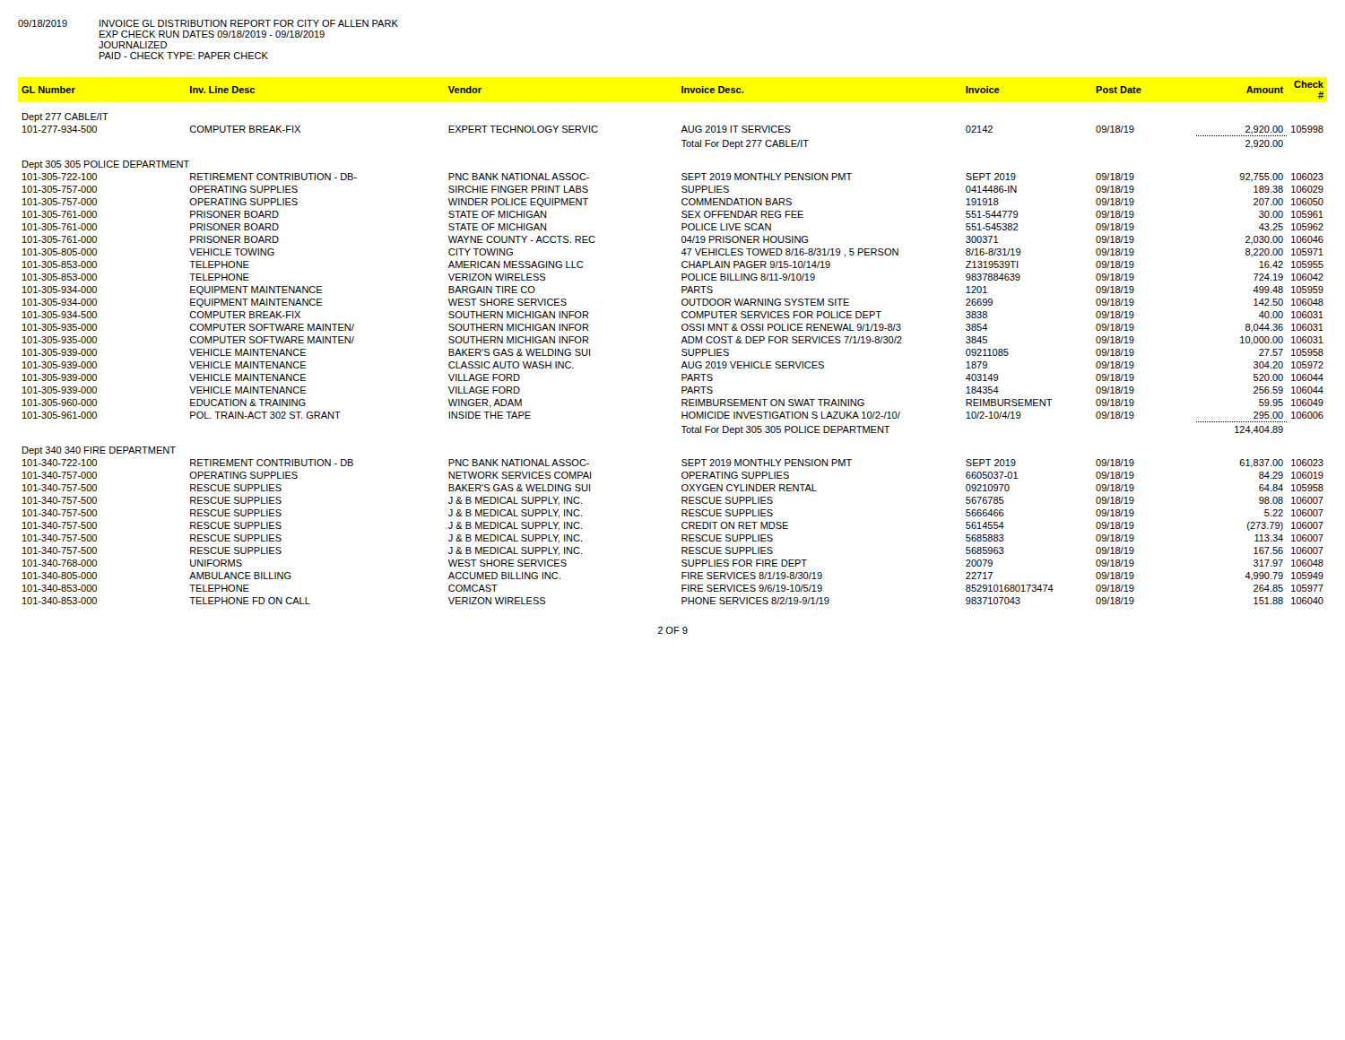09/18/2019
INVOICE GL DISTRIBUTION REPORT FOR CITY OF ALLEN PARK
EXP CHECK RUN DATES 09/18/2019 - 09/18/2019
JOURNALIZED
PAID - CHECK TYPE: PAPER CHECK
| GL Number | Inv. Line Desc | Vendor | Invoice Desc. | Invoice | Post Date | Amount | Check # |
| --- | --- | --- | --- | --- | --- | --- | --- |
| Dept 277 CABLE/IT |
| 101-277-934-500 | COMPUTER BREAK-FIX | EXPERT TECHNOLOGY SERVIC | AUG 2019 IT SERVICES | 02142 | 09/18/19 | 2,920.00 | 105998 |
| | | | Total For Dept 277 CABLE/IT | | | 2,920.00 | |
| Dept 305 305 POLICE DEPARTMENT |
| 101-305-722-100 | RETIREMENT CONTRIBUTION - DB- | PNC BANK NATIONAL ASSOC- | SEPT 2019 MONTHLY PENSION PMT | SEPT 2019 | 09/18/19 | 92,755.00 | 106023 |
| 101-305-757-000 | OPERATING SUPPLIES | SIRCHIE FINGER PRINT LABS | SUPPLIES | 0414486-IN | 09/18/19 | 189.38 | 106029 |
| 101-305-757-000 | OPERATING SUPPLIES | WINDER POLICE EQUIPMENT | COMMENDATION BARS | 191918 | 09/18/19 | 207.00 | 106050 |
| 101-305-761-000 | PRISONER BOARD | STATE OF MICHIGAN | SEX OFFENDAR REG FEE | 551-544779 | 09/18/19 | 30.00 | 105961 |
| 101-305-761-000 | PRISONER BOARD | STATE OF MICHIGAN | POLICE LIVE SCAN | 551-545382 | 09/18/19 | 43.25 | 105962 |
| 101-305-761-000 | PRISONER BOARD | WAYNE COUNTY - ACCTS. REC | 04/19 PRISONER HOUSING | 300371 | 09/18/19 | 2,030.00 | 106046 |
| 101-305-805-000 | VEHICLE TOWING | CITY TOWING | 47 VEHICLES TOWED 8/16-8/31/19 , 5 PERSON | 8/16-8/31/19 | 09/18/19 | 8,220.00 | 105971 |
| 101-305-853-000 | TELEPHONE | AMERICAN MESSAGING LLC | CHAPLAIN PAGER 9/15-10/14/19 | Z1319539TI | 09/18/19 | 16.42 | 105955 |
| 101-305-853-000 | TELEPHONE | VERIZON WIRELESS | POLICE BILLING 8/11-9/10/19 | 9837884639 | 09/18/19 | 724.19 | 106042 |
| 101-305-934-000 | EQUIPMENT MAINTENANCE | BARGAIN TIRE CO | PARTS | 1201 | 09/18/19 | 499.48 | 105959 |
| 101-305-934-000 | EQUIPMENT MAINTENANCE | WEST SHORE SERVICES | OUTDOOR WARNING SYSTEM SITE | 26699 | 09/18/19 | 142.50 | 106048 |
| 101-305-934-500 | COMPUTER BREAK-FIX | SOUTHERN MICHIGAN INFOR | COMPUTER SERVICES FOR POLICE DEPT | 3838 | 09/18/19 | 40.00 | 106031 |
| 101-305-935-000 | COMPUTER SOFTWARE MAINTEN/ | SOUTHERN MICHIGAN INFOR | OSSI MNT & OSSI POLICE RENEWAL 9/1/19-8/3 | 3854 | 09/18/19 | 8,044.36 | 106031 |
| 101-305-935-000 | COMPUTER SOFTWARE MAINTEN/ | SOUTHERN MICHIGAN INFOR | ADM COST & DEP FOR SERVICES 7/1/19-8/30/2 | 3845 | 09/18/19 | 10,000.00 | 106031 |
| 101-305-939-000 | VEHICLE MAINTENANCE | BAKER'S GAS & WELDING SUI | SUPPLIES | 09211085 | 09/18/19 | 27.57 | 105958 |
| 101-305-939-000 | VEHICLE MAINTENANCE | CLASSIC AUTO WASH INC. | AUG 2019 VEHICLE SERVICES | 1879 | 09/18/19 | 304.20 | 105972 |
| 101-305-939-000 | VEHICLE MAINTENANCE | VILLAGE FORD | PARTS | 403149 | 09/18/19 | 520.00 | 106044 |
| 101-305-939-000 | VEHICLE MAINTENANCE | VILLAGE FORD | PARTS | 184354 | 09/18/19 | 256.59 | 106044 |
| 101-305-960-000 | EDUCATION & TRAINING | WINGER, ADAM | REIMBURSEMENT ON SWAT TRAINING | REIMBURSEMENT | 09/18/19 | 59.95 | 106049 |
| 101-305-961-000 | POL. TRAIN-ACT 302 ST. GRANT | INSIDE THE TAPE | HOMICIDE INVESTIGATION S LAZUKA 10/2-/10/ | 10/2-10/4/19 | 09/18/19 | 295.00 | 106006 |
| | | | Total For Dept 305 305 POLICE DEPARTMENT | | | 124,404.89 | |
| Dept 340 340 FIRE DEPARTMENT |
| 101-340-722-100 | RETIREMENT CONTRIBUTION - DB | PNC BANK NATIONAL ASSOC- | SEPT 2019 MONTHLY PENSION PMT | SEPT 2019 | 09/18/19 | 61,837.00 | 106023 |
| 101-340-757-000 | OPERATING SUPPLIES | NETWORK SERVICES COMPAI | OPERATING SUPPLIES | 6605037-01 | 09/18/19 | 84.29 | 106019 |
| 101-340-757-500 | RESCUE SUPPLIES | BAKER'S GAS & WELDING SUI | OXYGEN CYLINDER RENTAL | 09210970 | 09/18/19 | 64.84 | 105958 |
| 101-340-757-500 | RESCUE SUPPLIES | J & B MEDICAL SUPPLY, INC. | RESCUE SUPPLIES | 5676785 | 09/18/19 | 98.08 | 106007 |
| 101-340-757-500 | RESCUE SUPPLIES | J & B MEDICAL SUPPLY, INC. | RESCUE SUPPLIES | 5666466 | 09/18/19 | 5.22 | 106007 |
| 101-340-757-500 | RESCUE SUPPLIES | J & B MEDICAL SUPPLY, INC. | CREDIT ON RET MDSE | 5614554 | 09/18/19 | (273.79) | 106007 |
| 101-340-757-500 | RESCUE SUPPLIES | J & B MEDICAL SUPPLY, INC. | RESCUE SUPPLIES | 5685883 | 09/18/19 | 113.34 | 106007 |
| 101-340-757-500 | RESCUE SUPPLIES | J & B MEDICAL SUPPLY, INC. | RESCUE SUPPLIES | 5685963 | 09/18/19 | 167.56 | 106007 |
| 101-340-768-000 | UNIFORMS | WEST SHORE SERVICES | SUPPLIES FOR FIRE DEPT | 20079 | 09/18/19 | 317.97 | 106048 |
| 101-340-805-000 | AMBULANCE BILLING | ACCUMED BILLING INC. | FIRE SERVICES 8/1/19-8/30/19 | 22717 | 09/18/19 | 4,990.79 | 105949 |
| 101-340-853-000 | TELEPHONE | COMCAST | FIRE SERVICES 9/6/19-10/5/19 | 8529101680173474 | 09/18/19 | 264.85 | 105977 |
| 101-340-853-000 | TELEPHONE FD ON CALL | VERIZON WIRELESS | PHONE SERVICES 8/2/19-9/1/19 | 9837107043 | 09/18/19 | 151.88 | 106040 |
2 OF 9